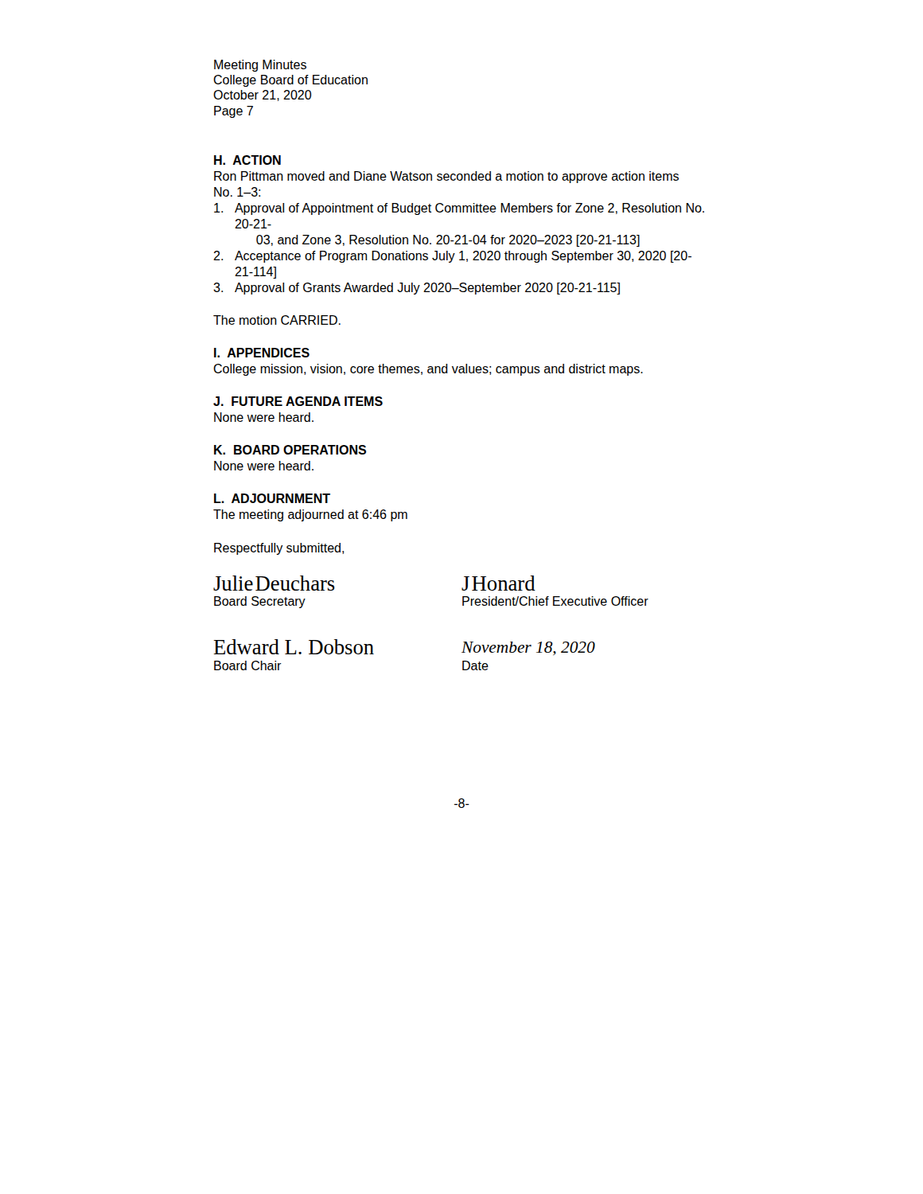Meeting Minutes
College Board of Education
October 21, 2020
Page 7
H. ACTION
Ron Pittman moved and Diane Watson seconded a motion to approve action items
No. 1–3:
Approval of Appointment of Budget Committee Members for Zone 2, Resolution No. 20-21-03, and Zone 3, Resolution No. 20-21-04 for 2020–2023 [20-21-113]
Acceptance of Program Donations July 1, 2020 through September 30, 2020 [20-21-114]
Approval of Grants Awarded July 2020–September 2020 [20-21-115]
The motion CARRIED.
I. APPENDICES
College mission, vision, core themes, and values; campus and district maps.
J. FUTURE AGENDA ITEMS
None were heard.
K. BOARD OPERATIONS
None were heard.
L. ADJOURNMENT
The meeting adjourned at 6:46 pm
Respectfully submitted,
| Julie Deuchars | J Honard |
| Board Secretary | President/Chief Executive Officer |
| Edward L. Dobson | November 18, 2020 |
| Board Chair | Date |
-8-